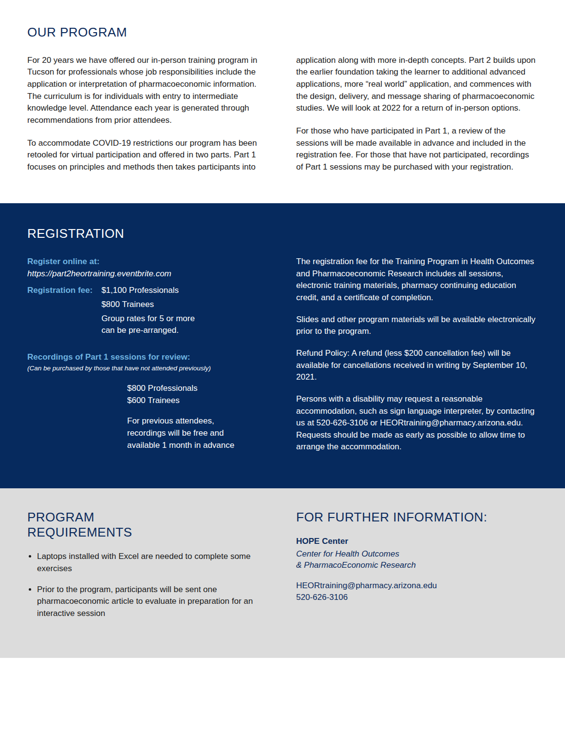OUR PROGRAM
For 20 years we have offered our in-person training program in Tucson for professionals whose job responsibilities include the application or interpretation of pharmacoeconomic information. The curriculum is for individuals with entry to intermediate knowledge level. Attendance each year is generated through recommendations from prior attendees.
To accommodate COVID-19 restrictions our program has been retooled for virtual participation and offered in two parts. Part 1 focuses on principles and methods then takes participants into
application along with more in-depth concepts. Part 2 builds upon the earlier foundation taking the learner to additional advanced applications, more “real world” application, and commences with the design, delivery, and message sharing of pharmacoeconomic studies. We will look at 2022 for a return of in-person options.
For those who have participated in Part 1, a review of the sessions will be made available in advance and included in the registration fee. For those that have not participated, recordings of Part 1 sessions may be purchased with your registration.
REGISTRATION
Register online at:
https://part2heortraining.eventbrite.com
Registration fee:
$1,100 Professionals
$800 Trainees
Group rates for 5 or more
can be pre-arranged.
Recordings of Part 1 sessions for review:
(Can be purchased by those that have not attended previously)
$800 Professionals
$600 Trainees
For previous attendees,
recordings will be free and
available 1 month in advance
The registration fee for the Training Program in Health Outcomes and Pharmacoeconomic Research includes all sessions, electronic training materials, pharmacy continuing education credit, and a certificate of completion.
Slides and other program materials will be available electronically prior to the program.
Refund Policy: A refund (less $200 cancellation fee) will be available for cancellations received in writing by September 10, 2021.
Persons with a disability may request a reasonable accommodation, such as sign language interpreter, by contacting us at 520-626-3106 or HEORtraining@pharmacy.arizona.edu. Requests should be made as early as possible to allow time to arrange the accommodation.
PROGRAM
REQUIREMENTS
Laptops installed with Excel are needed to complete some exercises
Prior to the program, participants will be sent one pharmacoeconomic article to evaluate in preparation for an interactive session
FOR FURTHER INFORMATION:
HOPE Center
Center for Health Outcomes
& PharmacoEconomic Research
HEORtraining@pharmacy.arizona.edu
520-626-3106